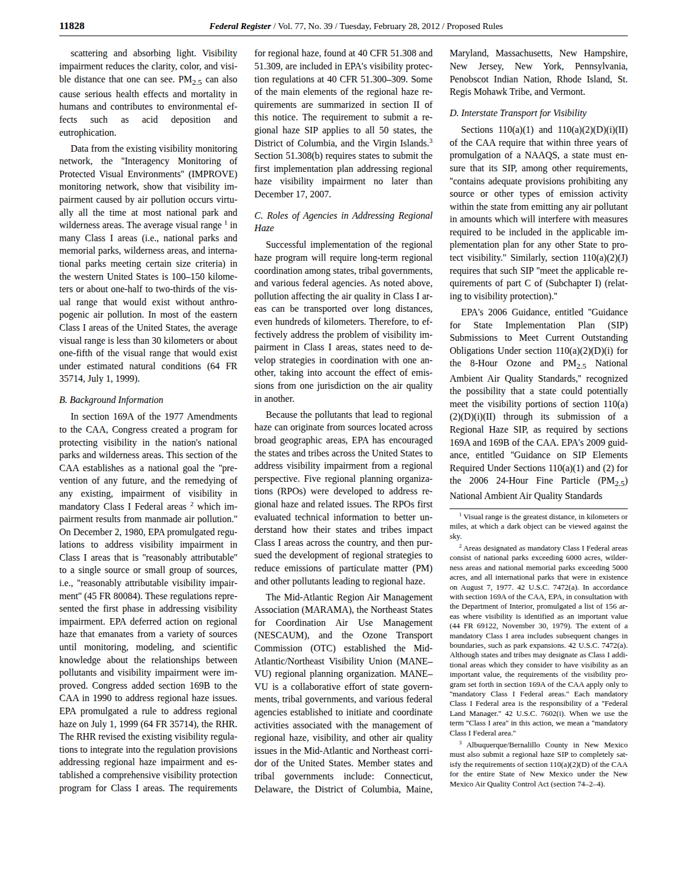11828 Federal Register / Vol. 77, No. 39 / Tuesday, February 28, 2012 / Proposed Rules
scattering and absorbing light. Visibility impairment reduces the clarity, color, and visible distance that one can see. PM2.5 can also cause serious health effects and mortality in humans and contributes to environmental effects such as acid deposition and eutrophication.
Data from the existing visibility monitoring network, the ''Interagency Monitoring of Protected Visual Environments'' (IMPROVE) monitoring network, show that visibility impairment caused by air pollution occurs virtually all the time at most national park and wilderness areas. The average visual range 1 in many Class I areas (i.e., national parks and memorial parks, wilderness areas, and international parks meeting certain size criteria) in the western United States is 100–150 kilometers or about one-half to two-thirds of the visual range that would exist without anthropogenic air pollution. In most of the eastern Class I areas of the United States, the average visual range is less than 30 kilometers or about one-fifth of the visual range that would exist under estimated natural conditions (64 FR 35714, July 1, 1999).
B. Background Information
In section 169A of the 1977 Amendments to the CAA, Congress created a program for protecting visibility in the nation's national parks and wilderness areas. This section of the CAA establishes as a national goal the ''prevention of any future, and the remedying of any existing, impairment of visibility in mandatory Class I Federal areas 2 which impairment results from manmade air pollution.'' On December 2, 1980, EPA promulgated regulations to address visibility impairment in Class I areas that is ''reasonably attributable'' to a single source or small group of sources, i.e., ''reasonably attributable visibility impairment'' (45 FR 80084). These regulations represented the first phase in addressing visibility impairment. EPA deferred action on regional haze that emanates from a variety of sources until monitoring, modeling, and scientific knowledge about the relationships between pollutants and visibility impairment were improved. Congress added section 169B to the CAA in 1990 to address regional haze issues. EPA promulgated a rule to address regional haze on July 1, 1999 (64 FR 35714), the RHR. The RHR revised the existing visibility regulations to integrate into the regulation provisions addressing regional haze impairment and established a comprehensive visibility protection program for Class I areas. The requirements for regional haze, found at 40 CFR 51.308 and 51.309, are included in EPA's visibility protection regulations at 40 CFR 51.300–309. Some of the main elements of the regional haze requirements are summarized in section II of this notice. The requirement to submit a regional haze SIP applies to all 50 states, the District of Columbia, and the Virgin Islands.3 Section 51.308(b) requires states to submit the first implementation plan addressing regional haze visibility impairment no later than December 17, 2007.
C. Roles of Agencies in Addressing Regional Haze
Successful implementation of the regional haze program will require long-term regional coordination among states, tribal governments, and various federal agencies. As noted above, pollution affecting the air quality in Class I areas can be transported over long distances, even hundreds of kilometers. Therefore, to effectively address the problem of visibility impairment in Class I areas, states need to develop strategies in coordination with one another, taking into account the effect of emissions from one jurisdiction on the air quality in another.
Because the pollutants that lead to regional haze can originate from sources located across broad geographic areas, EPA has encouraged the states and tribes across the United States to address visibility impairment from a regional perspective. Five regional planning organizations (RPOs) were developed to address regional haze and related issues. The RPOs first evaluated technical information to better understand how their states and tribes impact Class I areas across the country, and then pursued the development of regional strategies to reduce emissions of particulate matter (PM) and other pollutants leading to regional haze.
The Mid-Atlantic Region Air Management Association (MARAMA), the Northeast States for Coordination Air Use Management (NESCAUM), and the Ozone Transport Commission (OTC) established the Mid-Atlantic/Northeast Visibility Union (MANE–VU) regional planning organization. MANE–VU is a collaborative effort of state governments, tribal governments, and various federal agencies established to initiate and coordinate activities associated with the management of regional haze, visibility, and other air quality issues in the Mid-Atlantic and Northeast corridor of the United States. Member states and tribal governments include: Connecticut, Delaware, the District of Columbia, Maine, Maryland, Massachusetts, New Hampshire, New Jersey, New York, Pennsylvania, Penobscot Indian Nation, Rhode Island, St. Regis Mohawk Tribe, and Vermont.
D. Interstate Transport for Visibility
Sections 110(a)(1) and 110(a)(2)(D)(i)(II) of the CAA require that within three years of promulgation of a NAAQS, a state must ensure that its SIP, among other requirements, ''contains adequate provisions prohibiting any source or other types of emission activity within the state from emitting any air pollutant in amounts which will interfere with measures required to be included in the applicable implementation plan for any other State to protect visibility.'' Similarly, section 110(a)(2)(J) requires that such SIP ''meet the applicable requirements of part C of (Subchapter I) (relating to visibility protection).''
EPA's 2006 Guidance, entitled ''Guidance for State Implementation Plan (SIP) Submissions to Meet Current Outstanding Obligations Under section 110(a)(2)(D)(i) for the 8-Hour Ozone and PM2.5 National Ambient Air Quality Standards,'' recognized the possibility that a state could potentially meet the visibility portions of section 110(a)(2)(D)(i)(II) through its submission of a Regional Haze SIP, as required by sections 169A and 169B of the CAA. EPA's 2009 guidance, entitled ''Guidance on SIP Elements Required Under Sections 110(a)(1) and (2) for the 2006 24-Hour Fine Particle (PM2.5) National Ambient Air Quality Standards
1 Visual range is the greatest distance, in kilometers or miles, at which a dark object can be viewed against the sky.
2 Areas designated as mandatory Class I Federal areas consist of national parks exceeding 6000 acres, wilderness areas and national memorial parks exceeding 5000 acres, and all international parks that were in existence on August 7, 1977. 42 U.S.C. 7472(a). In accordance with section 169A of the CAA, EPA, in consultation with the Department of Interior, promulgated a list of 156 areas where visibility is identified as an important value (44 FR 69122, November 30, 1979). The extent of a mandatory Class I area includes subsequent changes in boundaries, such as park expansions. 42 U.S.C. 7472(a). Although states and tribes may designate as Class I additional areas which they consider to have visibility as an important value, the requirements of the visibility program set forth in section 169A of the CAA apply only to ''mandatory Class I Federal areas.'' Each mandatory Class I Federal area is the responsibility of a ''Federal Land Manager.'' 42 U.S.C. 7602(i). When we use the term ''Class I area'' in this action, we mean a ''mandatory Class I Federal area.''
3 Albuquerque/Bernalillo County in New Mexico must also submit a regional haze SIP to completely satisfy the requirements of section 110(a)(2)(D) of the CAA for the entire State of New Mexico under the New Mexico Air Quality Control Act (section 74–2–4).